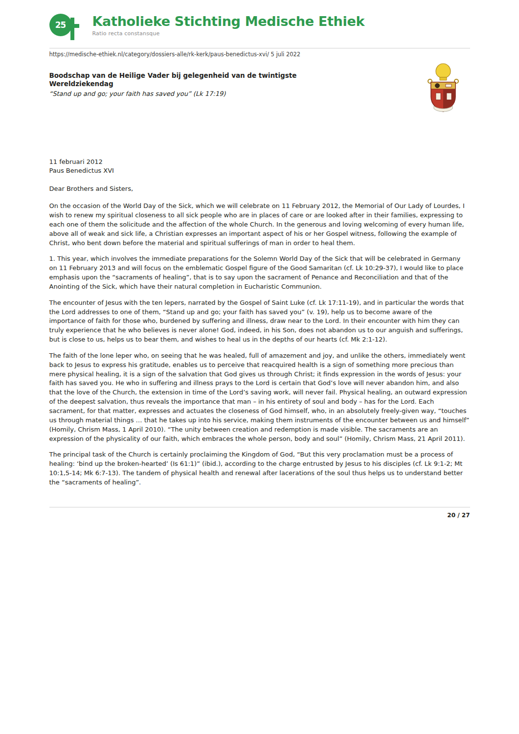25
Katholieke Stichting Medische Ethiek
Ratio recta constansque
https://medische-ethiek.nl/category/dossiers-alle/rk-kerk/paus-benedictus-xvi/ 5 juli 2022
Boodschap van de Heilige Vader bij gelegenheid van de twintigste Wereldziekendag
“Stand up and go; your faith has saved you” (Lk 17:19)
11 februari 2012
Paus Benedictus XVI
Dear Brothers and Sisters,
On the occasion of the World Day of the Sick, which we will celebrate on 11 February 2012, the Memorial of Our Lady of Lourdes, I wish to renew my spiritual closeness to all sick people who are in places of care or are looked after in their families, expressing to each one of them the solicitude and the affection of the whole Church. In the generous and loving welcoming of every human life, above all of weak and sick life, a Christian expresses an important aspect of his or her Gospel witness, following the example of Christ, who bent down before the material and spiritual sufferings of man in order to heal them.
1. This year, which involves the immediate preparations for the Solemn World Day of the Sick that will be celebrated in Germany on 11 February 2013 and will focus on the emblematic Gospel figure of the Good Samaritan (cf. Lk 10:29-37), I would like to place emphasis upon the “sacraments of healing”, that is to say upon the sacrament of Penance and Reconciliation and that of the Anointing of the Sick, which have their natural completion in Eucharistic Communion.
The encounter of Jesus with the ten lepers, narrated by the Gospel of Saint Luke (cf. Lk 17:11-19), and in particular the words that the Lord addresses to one of them, “Stand up and go; your faith has saved you” (v. 19), help us to become aware of the importance of faith for those who, burdened by suffering and illness, draw near to the Lord. In their encounter with him they can truly experience that he who believes is never alone! God, indeed, in his Son, does not abandon us to our anguish and sufferings, but is close to us, helps us to bear them, and wishes to heal us in the depths of our hearts (cf. Mk 2:1-12).
The faith of the lone leper who, on seeing that he was healed, full of amazement and joy, and unlike the others, immediately went back to Jesus to express his gratitude, enables us to perceive that reacquired health is a sign of something more precious than mere physical healing, it is a sign of the salvation that God gives us through Christ; it finds expression in the words of Jesus: your faith has saved you. He who in suffering and illness prays to the Lord is certain that God’s love will never abandon him, and also that the love of the Church, the extension in time of the Lord’s saving work, will never fail. Physical healing, an outward expression of the deepest salvation, thus reveals the importance that man – in his entirety of soul and body – has for the Lord. Each sacrament, for that matter, expresses and actuates the closeness of God himself, who, in an absolutely freely-given way, “touches us through material things … that he takes up into his service, making them instruments of the encounter between us and himself” (Homily, Chrism Mass, 1 April 2010). “The unity between creation and redemption is made visible. The sacraments are an expression of the physicality of our faith, which embraces the whole person, body and soul” (Homily, Chrism Mass, 21 April 2011).
The principal task of the Church is certainly proclaiming the Kingdom of God, “But this very proclamation must be a process of healing: ‘bind up the broken-hearted’ (Is 61:1)” (ibid.), according to the charge entrusted by Jesus to his disciples (cf. Lk 9:1-2; Mt 10:1,5-14; Mk 6:7-13). The tandem of physical health and renewal after lacerations of the soul thus helps us to understand better the “sacraments of healing”.
20 / 27